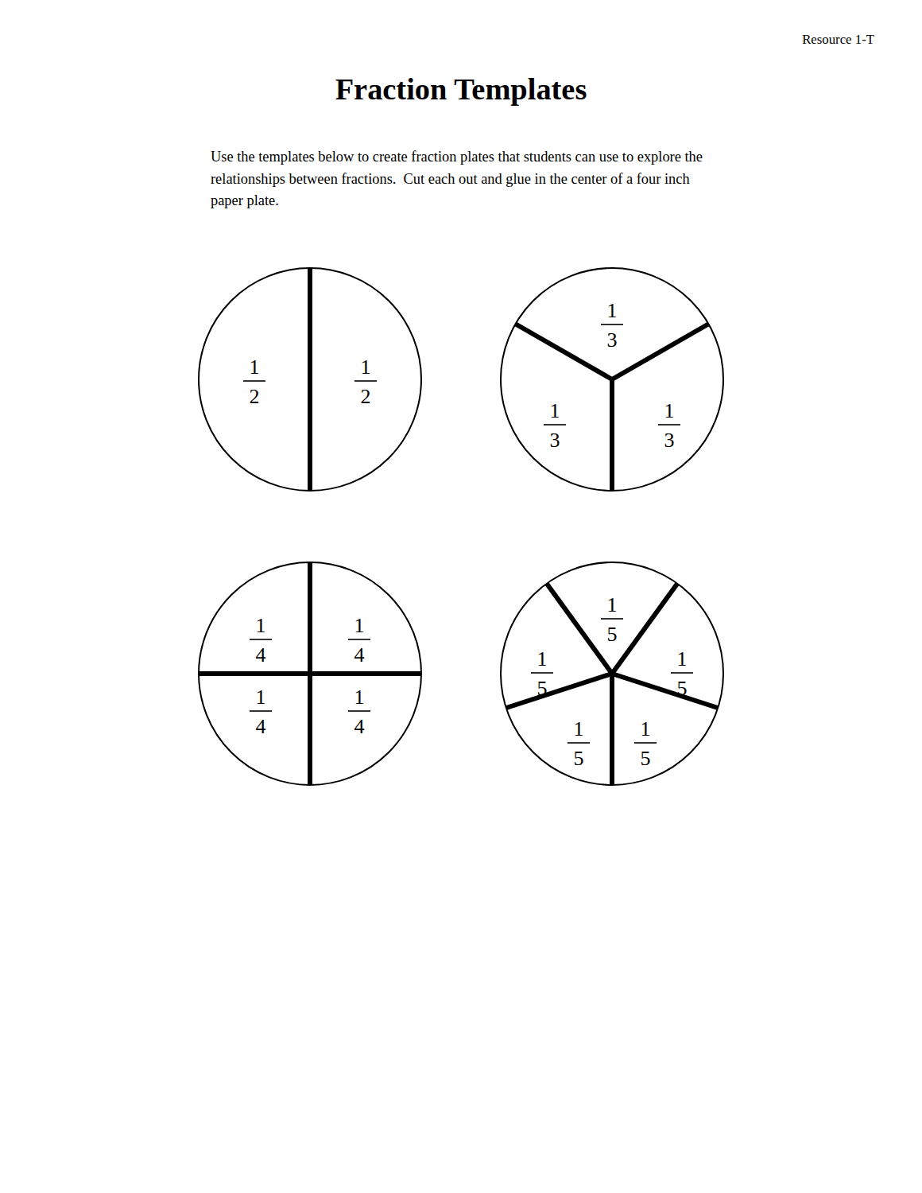Resource 1-T
Fraction Templates
Use the templates below to create fraction plates that students can use to explore the relationships between fractions. Cut each out and glue in the center of a four inch paper plate.
1 2 1 2 1 3 1 3 1 3 1 4 1 4 1 4 1 4 1 5 1 5 1 5 1 5 1 5